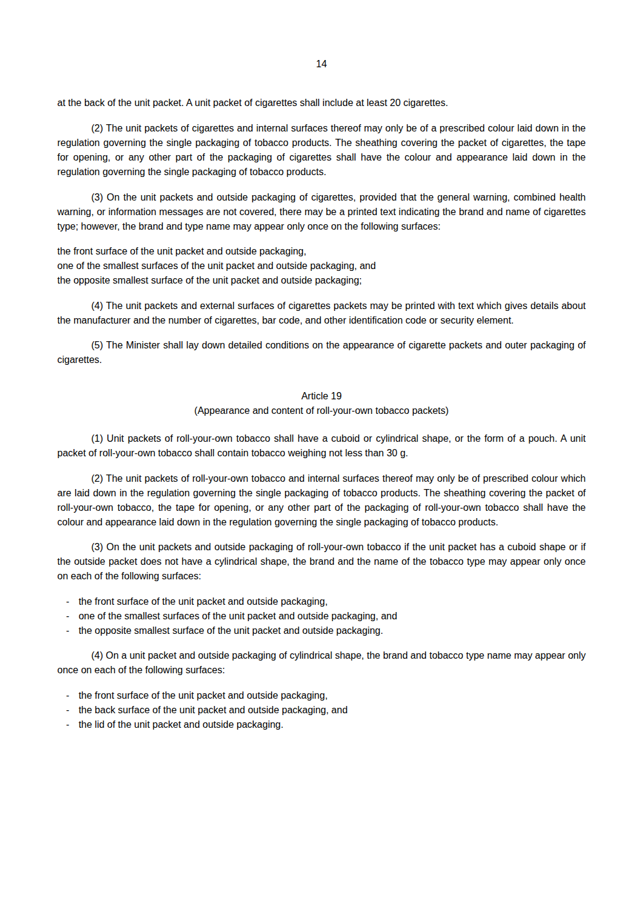14
at the back of the unit packet. A unit packet of cigarettes shall include at least 20 cigarettes.
(2) The unit packets of cigarettes and internal surfaces thereof may only be of a prescribed colour laid down in the regulation governing the single packaging of tobacco products. The sheathing covering the packet of cigarettes, the tape for opening, or any other part of the packaging of cigarettes shall have the colour and appearance laid down in the regulation governing the single packaging of tobacco products.
(3) On the unit packets and outside packaging of cigarettes, provided that the general warning, combined health warning, or information messages are not covered, there may be a printed text indicating the brand and name of cigarettes type; however, the brand and type name may appear only once on the following surfaces:
the front surface of the unit packet and outside packaging,
one of the smallest surfaces of the unit packet and outside packaging, and
the opposite smallest surface of the unit packet and outside packaging;
(4) The unit packets and external surfaces of cigarettes packets may be printed with text which gives details about the manufacturer and the number of cigarettes, bar code, and other identification code or security element.
(5) The Minister shall lay down detailed conditions on the appearance of cigarette packets and outer packaging of cigarettes.
Article 19
(Appearance and content of roll-your-own tobacco packets)
(1) Unit packets of roll-your-own tobacco shall have a cuboid or cylindrical shape, or the form of a pouch. A unit packet of roll-your-own tobacco shall contain tobacco weighing not less than 30 g.
(2) The unit packets of roll-your-own tobacco and internal surfaces thereof may only be of prescribed colour which are laid down in the regulation governing the single packaging of tobacco products. The sheathing covering the packet of roll-your-own tobacco, the tape for opening, or any other part of the packaging of roll-your-own tobacco shall have the colour and appearance laid down in the regulation governing the single packaging of tobacco products.
(3) On the unit packets and outside packaging of roll-your-own tobacco if the unit packet has a cuboid shape or if the outside packet does not have a cylindrical shape, the brand and the name of the tobacco type may appear only once on each of the following surfaces:
the front surface of the unit packet and outside packaging,
one of the smallest surfaces of the unit packet and outside packaging, and
the opposite smallest surface of the unit packet and outside packaging.
(4) On a unit packet and outside packaging of cylindrical shape, the brand and tobacco type name may appear only once on each of the following surfaces:
the front surface of the unit packet and outside packaging,
the back surface of the unit packet and outside packaging, and
the lid of the unit packet and outside packaging.